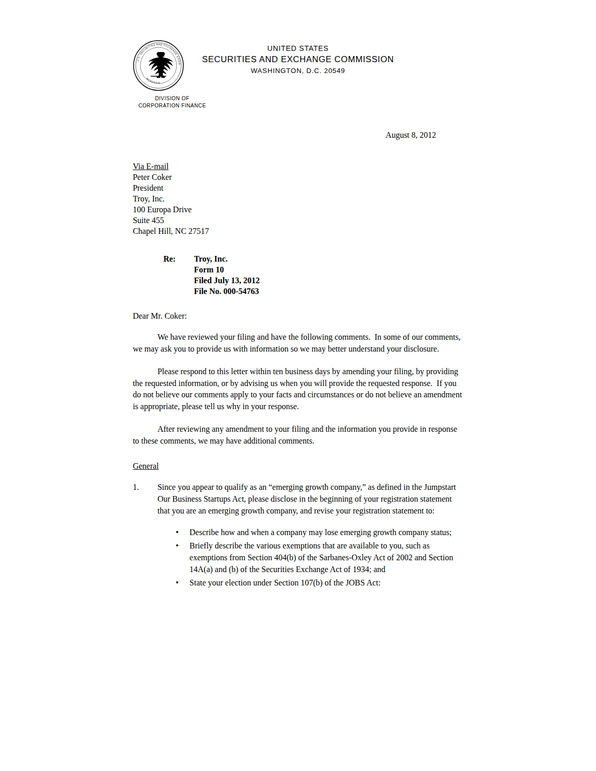U.S. SECURITIES AND EXCHANGE COMMISSION MCMXXXIV
UNITED STATES
SECURITIES AND EXCHANGE COMMISSION
WASHINGTON, D.C. 20549
DIVISION OF
CORPORATION FINANCE
August 8, 2012
Via E-mail
Peter Coker
President
Troy, Inc.
100 Europa Drive
Suite 455
Chapel Hill, NC 27517
| Re: | Troy, Inc. |
| | Form 10 |
| | Filed July 13, 2012 |
| | File No. 000-54763 |
Dear Mr. Coker:
We have reviewed your filing and have the following comments. In some of our comments, we may ask you to provide us with information so we may better understand your disclosure.
Please respond to this letter within ten business days by amending your filing, by providing the requested information, or by advising us when you will provide the requested response. If you do not believe our comments apply to your facts and circumstances or do not believe an amendment is appropriate, please tell us why in your response.
After reviewing any amendment to your filing and the information you provide in response to these comments, we may have additional comments.
General
1.
Since you appear to qualify as an “emerging growth company,” as defined in the Jumpstart Our Business Startups Act, please disclose in the beginning of your registration statement that you are an emerging growth company, and revise your registration statement to:
Describe how and when a company may lose emerging growth company status;
Briefly describe the various exemptions that are available to you, such as exemptions from Section 404(b) of the Sarbanes-Oxley Act of 2002 and Section 14A(a) and (b) of the Securities Exchange Act of 1934; and
State your election under Section 107(b) of the JOBS Act: